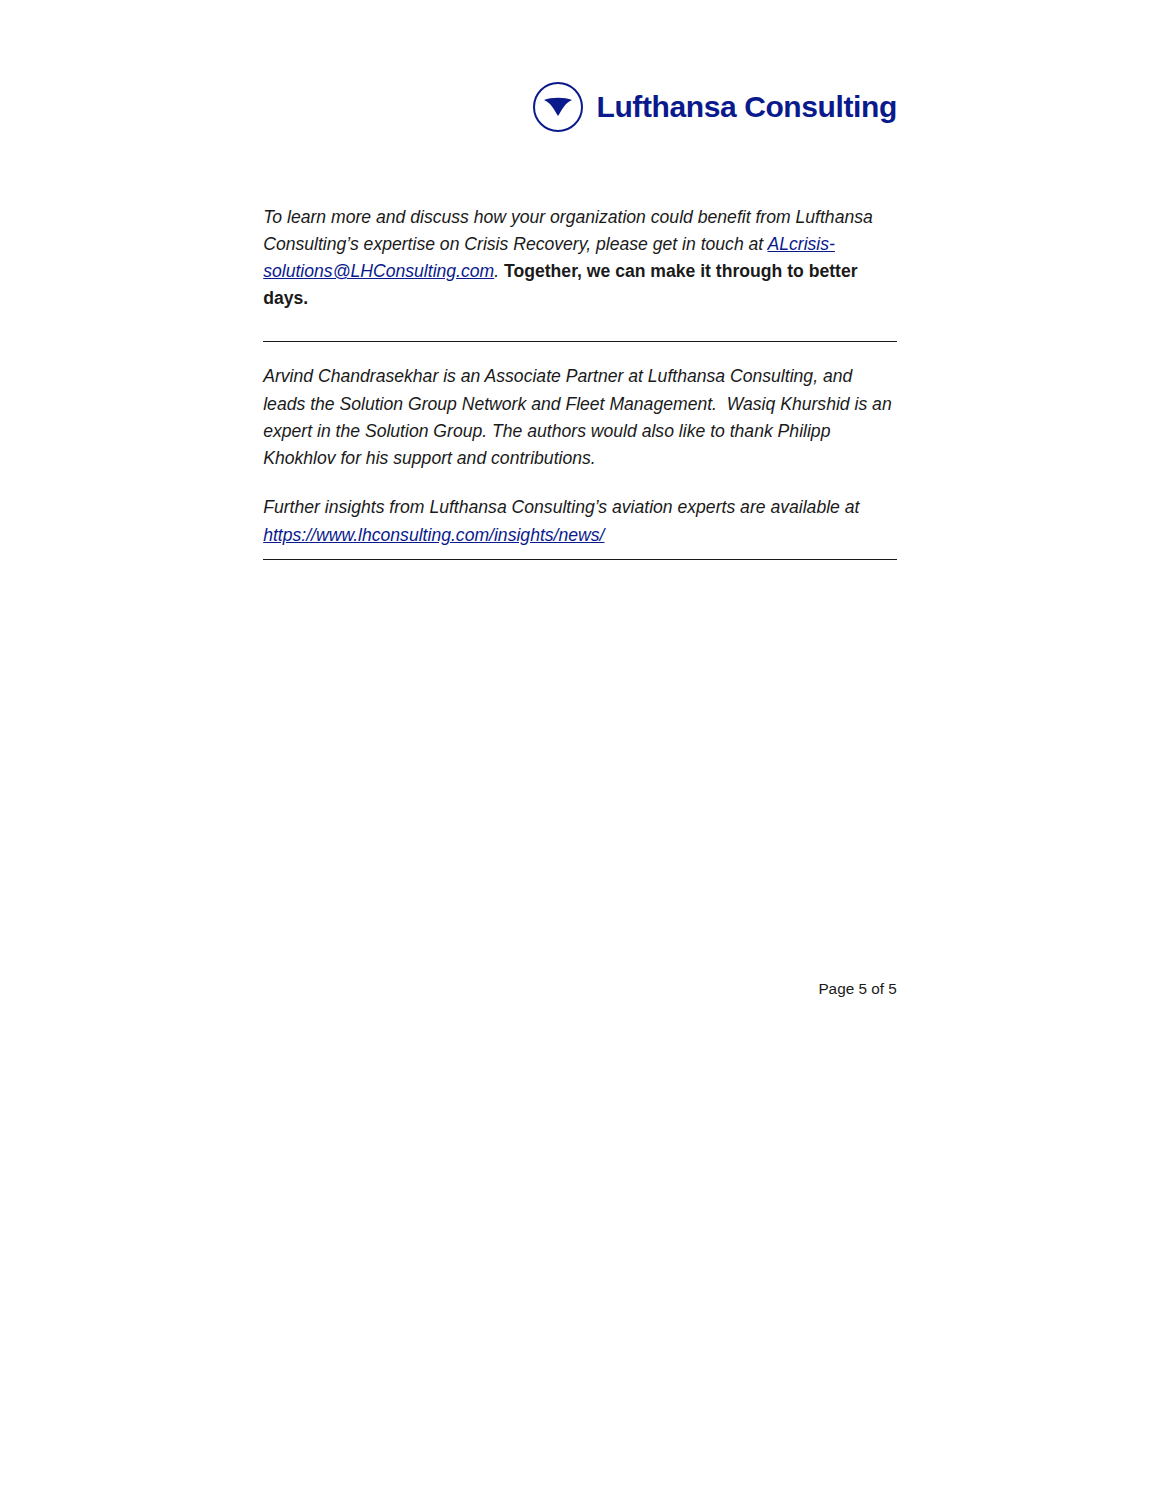Lufthansa Consulting
To learn more and discuss how your organization could benefit from Lufthansa Consulting’s expertise on Crisis Recovery, please get in touch at ALcrisis-solutions@LHConsulting.com. Together, we can make it through to better days.
Arvind Chandrasekhar is an Associate Partner at Lufthansa Consulting, and leads the Solution Group Network and Fleet Management. Wasiq Khurshid is an expert in the Solution Group. The authors would also like to thank Philipp Khokhlov for his support and contributions.
Further insights from Lufthansa Consulting’s aviation experts are available at
https://www.lhconsulting.com/insights/news/
Page 5 of 5